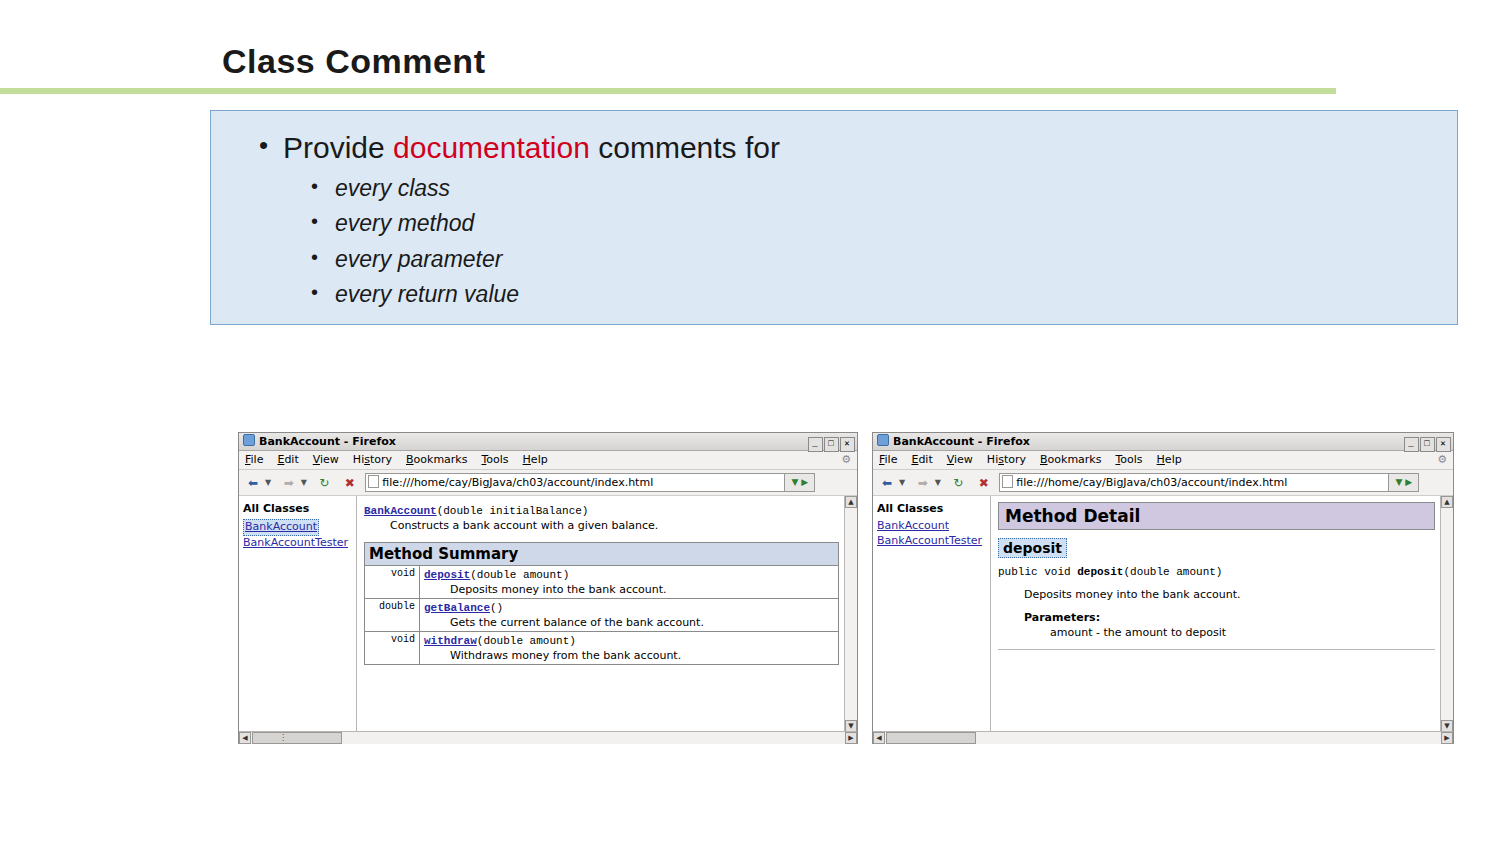Class Comment
Provide documentation comments for
every class
every method
every parameter
every return value
BankAccount - Firefox _□✕
File Edit View History Bookmarks Tools Help ⚙
⬅▼ ➡▼ ↻ ✖ file:///home/cay/BigJava/ch03/account/index.html▼ ▶
All Classes
BankAccount BankAccountTester
BankAccount(double initialBalance) Constructs a bank account with a given balance.
Method Summary
| void | deposit (double amount) Deposits money into the bank account. |
| double | getBalance () Gets the current balance of the bank account. |
| void | withdraw (double amount) Withdraws money from the bank account. |
▲
▼
◀
⋮
▶
BankAccount - Firefox _□✕
File Edit View History Bookmarks Tools Help ⚙
⬅▼ ➡▼ ↻ ✖ file:///home/cay/BigJava/ch03/account/index.html▼ ▶
All Classes
BankAccount BankAccountTester
Method Detail
deposit
public void deposit(double amount)
Deposits money into the bank account.
Parameters:
amount - the amount to deposit
▲
▼
◀
▶